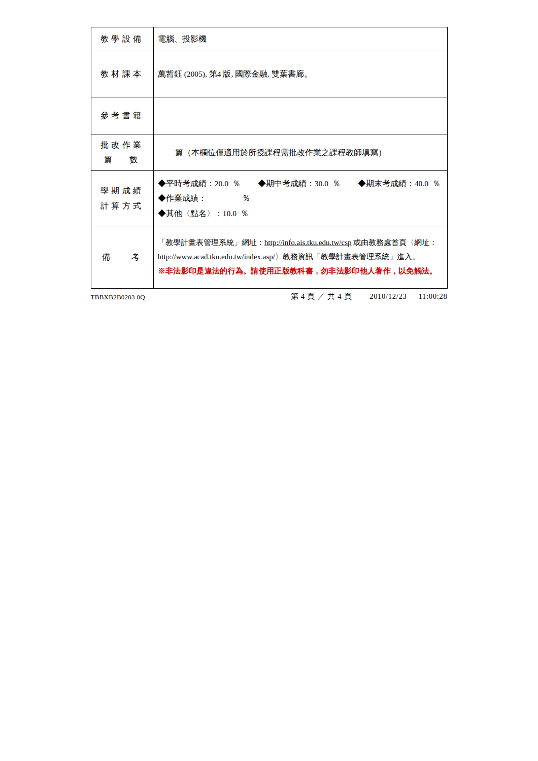| 教學設備 | 電腦、投影機 |
| 教材課本 | 萬哲鈺 (2005), 第4 版, 國際金融, 雙葉書廊。 |
| 參考書籍 | |
| 批改作業 篇 數 | 篇（本欄位僅適用於所授課程需批改作業之課程教師填寫） |
| 學期成績 計算方式 | ◆平時考成績：20.0 ％ ◆期中考成績：30.0 ％ ◆期末考成績：40.0 ％ ◆作業成績： ％ ◆其他〈點名〉：10.0 ％ |
| 備 考 | 「教學計畫表管理系統」網址： http://info.ais.tku.edu.tw/csp 或由教務處首頁〈網址： http://www.acad.tku.edu.tw/index.asp/ 〉教務資訊「教學計畫表管理系統」進入。 ※非法影印是違法的行為。請使用正版教科書，勿非法影印他人著作，以免觸法。 |
TBBXB2B0203 0Q
第 4 頁 ／ 共 4 頁 2010/12/23 11:00:28